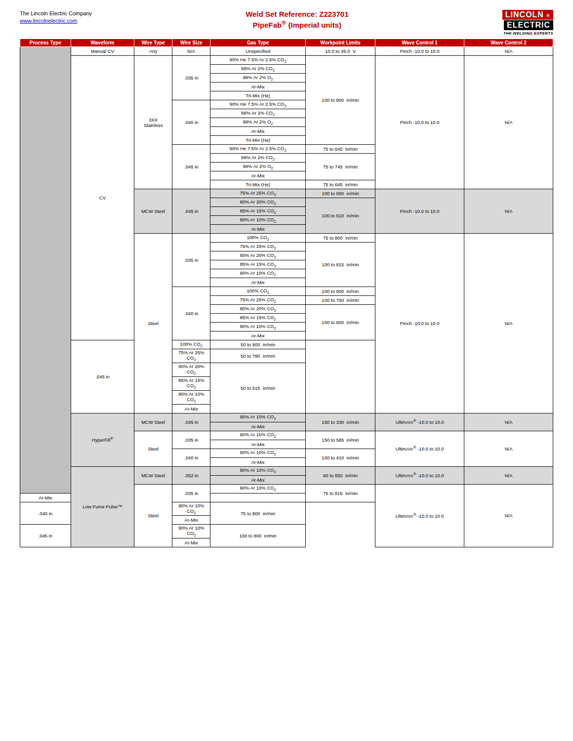The Lincoln Electric Company
www.lincolnelectric.com
Weld Set Reference: Z223701
PipeFab® (Imperial units)
LINCOLN ®
ELECTRIC
THE WELDING EXPERTS
| Process Type | Waveform | Wire Type | Wire Size | Gas Type | Workpoint Limits | Wave Control 1 | Wave Control 2 |
| --- | --- | --- | --- | --- | --- | --- | --- |
| | Manual CV | Any | N/A | Unspecified | 10.0 to 45.0 V | Pinch -10.0 to 10.0 | N/A |
| CV | 3XX Stainless | .035 in | 90% He 7.5% Ar 2.5% CO 2 | 100 to 800 in/min | Pinch -10.0 to 10.0 | N/A |
| 98% Ar 2% CO 2 |
| 98% Ar 2% O 2 |
| Ar-Mix |
| Tri-Mix (He) |
| .040 in | 90% He 7.5% Ar 2.5% CO 2 |
| 98% Ar 2% CO 2 |
| 98% Ar 2% O 2 |
| Ar-Mix |
| Tri-Mix (He) |
| .045 in | 90% He 7.5% Ar 2.5% CO 2 | 75 to 645 in/min |
| 98% Ar 2% CO 2 | 75 to 745 in/min |
| 98% Ar 2% O 2 |
| Ar-Mix |
| Tri-Mix (He) | 75 to 645 in/min |
| MCW Steel | .045 in | 75% Ar 25% CO 2 | 100 to 650 in/min | Pinch -10.0 to 10.0 | N/A |
| 80% Ar 20% CO 2 | 100 to 610 in/min |
| 85% Ar 15% CO 2 |
| 90% Ar 10% CO 2 |
| Ar-Mix |
| Steel | .035 in | 100% CO 2 | 75 to 800 in/min | Pinch -10.0 to 10.0 | N/A |
| 75% Ar 25% CO 2 | 100 to 815 in/min |
| 80% Ar 20% CO 2 |
| 85% Ar 15% CO 2 |
| 90% Ar 10% CO 2 |
| Ar-Mix |
| .040 in | 100% CO 2 | 100 to 800 in/min |
| 75% Ar 25% CO 2 | 100 to 760 in/min |
| 80% Ar 20% CO 2 | 100 to 800 in/min |
| 85% Ar 15% CO 2 |
| 90% Ar 10% CO 2 |
| Ar-Mix |
| .045 in | 100% CO 2 | 50 to 800 in/min |
| 75% Ar 25% CO 2 | 50 to 780 in/min |
| 80% Ar 20% CO 2 | 50 to 615 in/min |
| 85% Ar 15% CO 2 |
| 90% Ar 10% CO 2 |
| Ar-Mix |
| HyperFill ® | MCW Steel | .045 in | 90% Ar 10% CO 2 | 150 to 330 in/min | UltimArc ® -10.0 to 10.0 | N/A |
| Ar-Mix |
| Steel | .035 in | 90% Ar 10% CO 2 | 150 to 585 in/min | UltimArc ® -10.0 to 10.0 | N/A |
| Ar-Mix |
| .040 in | 90% Ar 10% CO 2 | 100 to 410 in/min |
| Ar-Mix |
| Low Fume Pulse™ | MCW Steel | .052 in | 90% Ar 10% CO 2 | 60 to 650 in/min | UltimArc ® -10.0 to 10.0 | N/A |
| Ar-Mix |
| Steel | .035 in | 90% Ar 10% CO 2 | 75 to 815 in/min | UltimArc ® -10.0 to 10.0 | N/A |
| Ar-Mix |
| .040 in | 90% Ar 10% CO 2 | 75 to 800 in/min |
| Ar-Mix |
| .045 in | 90% Ar 10% CO 2 | 100 to 800 in/min |
| Ar-Mix |